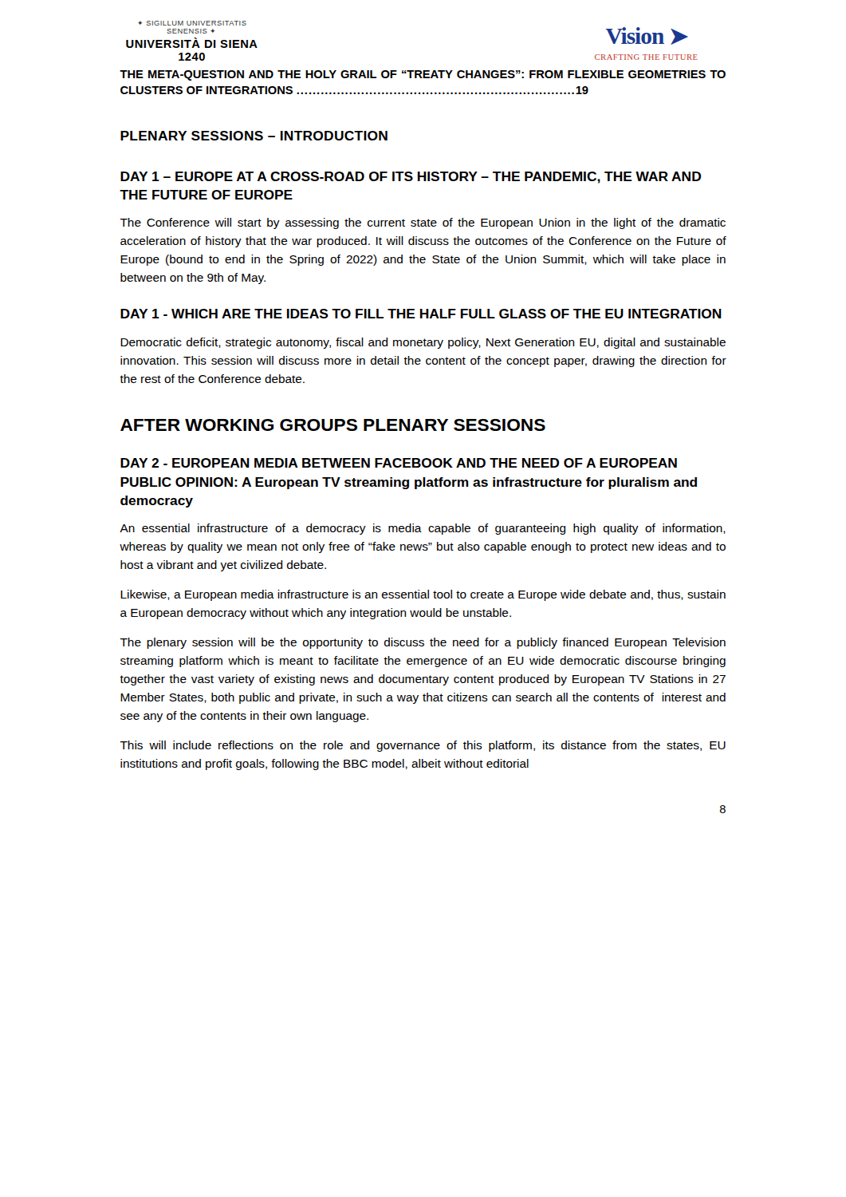✦ SIGILLUM UNIVERSITATIS SENENSIS ✦ UNIVERSITÀ DI SIENA 1240
Vision ➤ CRAFTING THE FUTURE
THE META-QUESTION AND THE HOLY GRAIL OF “TREATY CHANGES”: FROM FLEXIBLE GEOMETRIES TO CLUSTERS OF INTEGRATIONS ..................................................................... 19
PLENARY SESSIONS – INTRODUCTION
DAY 1 – EUROPE AT A CROSS-ROAD OF ITS HISTORY – THE PANDEMIC, THE WAR AND THE FUTURE OF EUROPE
The Conference will start by assessing the current state of the European Union in the light of the dramatic acceleration of history that the war produced. It will discuss the outcomes of the Conference on the Future of Europe (bound to end in the Spring of 2022) and the State of the Union Summit, which will take place in between on the 9th of May.
DAY 1 - WHICH ARE THE IDEAS TO FILL THE HALF FULL GLASS OF THE EU INTEGRATION
Democratic deficit, strategic autonomy, fiscal and monetary policy, Next Generation EU, digital and sustainable innovation. This session will discuss more in detail the content of the concept paper, drawing the direction for the rest of the Conference debate.
AFTER WORKING GROUPS PLENARY SESSIONS
DAY 2 - EUROPEAN MEDIA BETWEEN FACEBOOK AND THE NEED OF A EUROPEAN PUBLIC OPINION: A European TV streaming platform as infrastructure for pluralism and democracy
An essential infrastructure of a democracy is media capable of guaranteeing high quality of information, whereas by quality we mean not only free of “fake news” but also capable enough to protect new ideas and to host a vibrant and yet civilized debate.
Likewise, a European media infrastructure is an essential tool to create a Europe wide debate and, thus, sustain a European democracy without which any integration would be unstable.
The plenary session will be the opportunity to discuss the need for a publicly financed European Television streaming platform which is meant to facilitate the emergence of an EU wide democratic discourse bringing together the vast variety of existing news and documentary content produced by European TV Stations in 27 Member States, both public and private, in such a way that citizens can search all the contents of interest and see any of the contents in their own language.
This will include reflections on the role and governance of this platform, its distance from the states, EU institutions and profit goals, following the BBC model, albeit without editorial
8